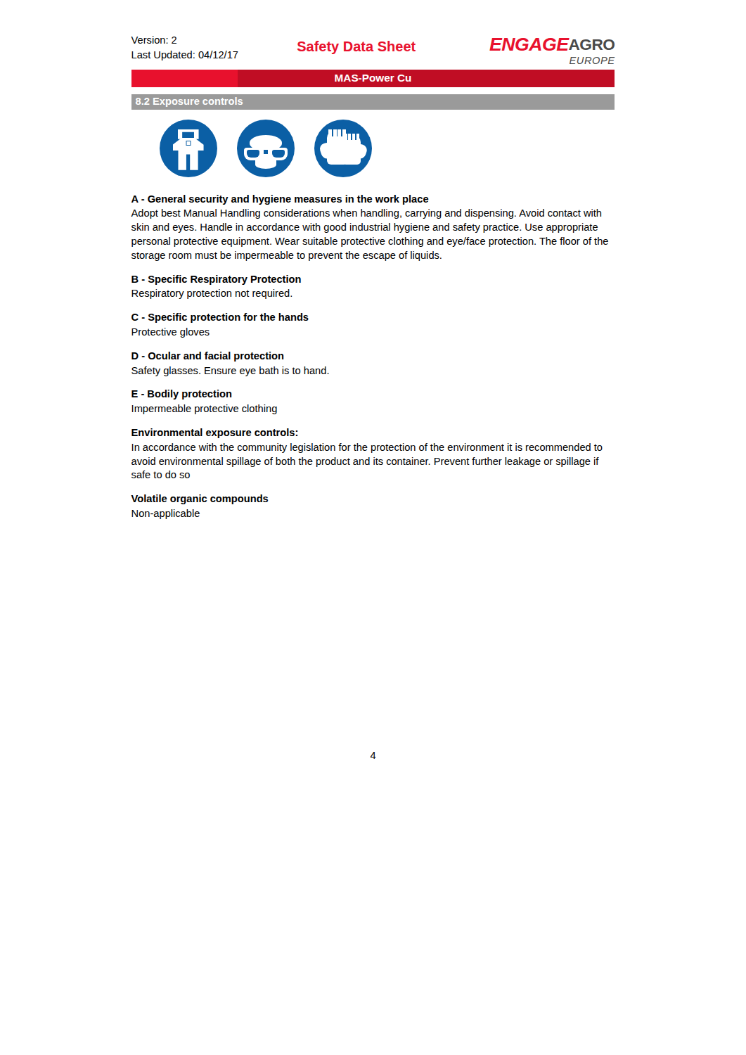Version: 2
Last Updated: 04/12/17
Safety Data Sheet
ENGAGE AGRO EUROPE
MAS-Power Cu
8.2 Exposure controls
A - General security and hygiene measures in the work place
Adopt best Manual Handling considerations when handling, carrying and dispensing. Avoid contact with skin and eyes. Handle in accordance with good industrial hygiene and safety practice. Use appropriate personal protective equipment. Wear suitable protective clothing and eye/face protection. The floor of the storage room must be impermeable to prevent the escape of liquids.
B - Specific Respiratory Protection
Respiratory protection not required.
C - Specific protection for the hands
Protective gloves
D - Ocular and facial protection
Safety glasses. Ensure eye bath is to hand.
E - Bodily protection
Impermeable protective clothing
Environmental exposure controls:
In accordance with the community legislation for the protection of the environment it is recommended to avoid environmental spillage of both the product and its container. Prevent further leakage or spillage if safe to do so
Volatile organic compounds
Non-applicable
4